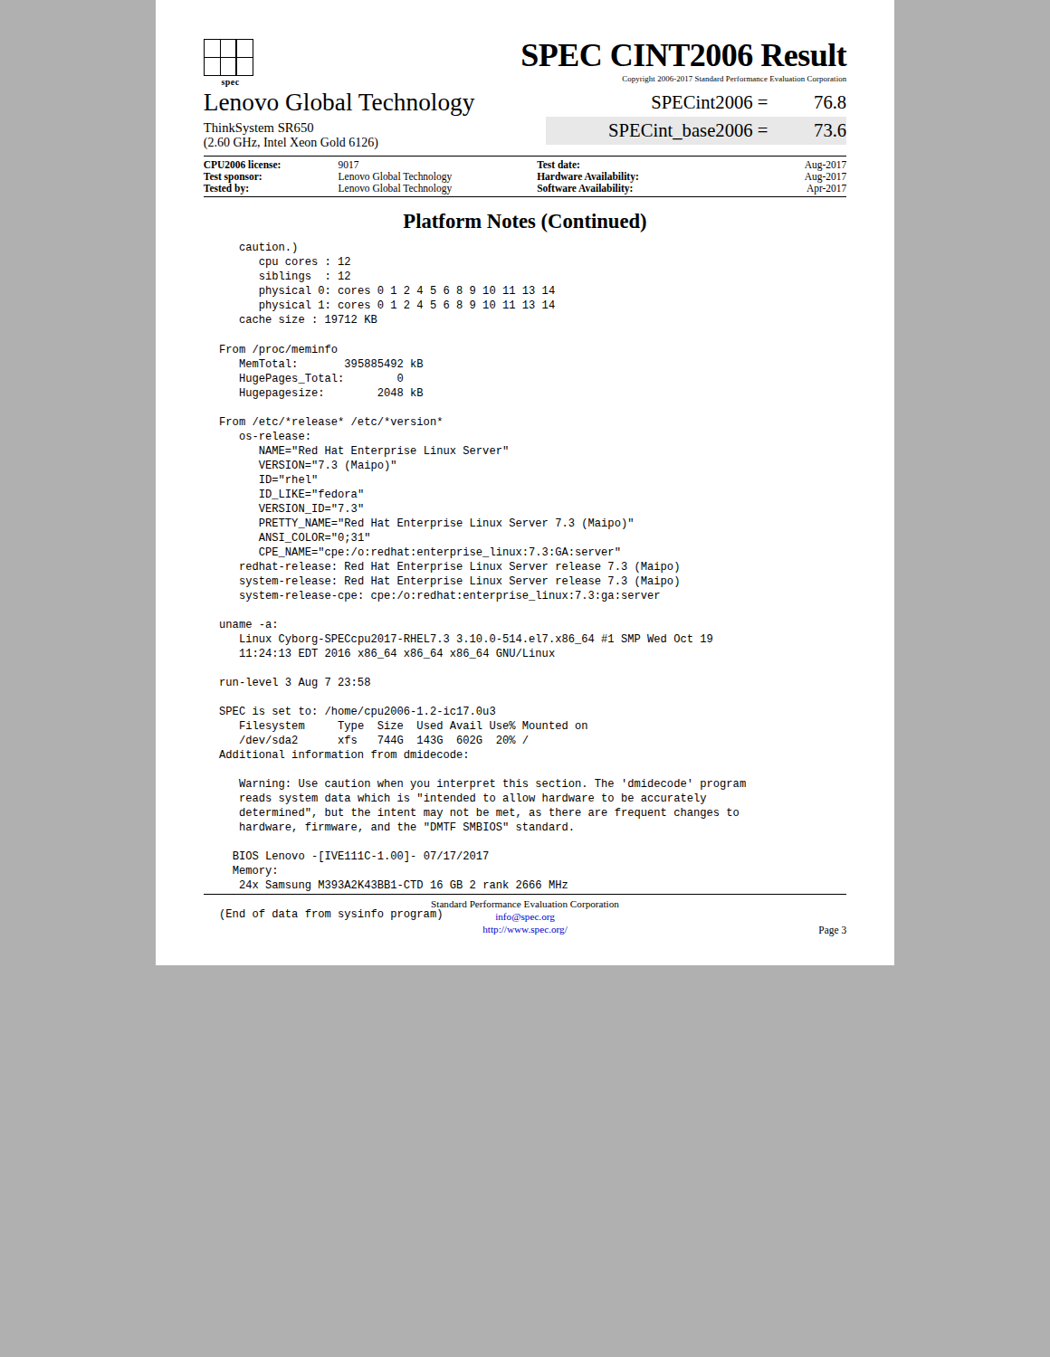spec
SPEC CINT2006 Result
Copyright 2006-2017 Standard Performance Evaluation Corporation
| Lenovo Global Technology ThinkSystem SR650 (2.60 GHz, Intel Xeon Gold 6126) | SPECint2006 = 76.8 SPECint_base2006 = 73.6 |
| CPU2006 license: | 9017 | Test date: | Aug-2017 |
| Test sponsor: | Lenovo Global Technology | Hardware Availability: | Aug-2017 |
| Tested by: | Lenovo Global Technology | Software Availability: | Apr-2017 |
Platform Notes (Continued)
   caution.)
      cpu cores : 12
      siblings  : 12
      physical 0: cores 0 1 2 4 5 6 8 9 10 11 13 14
      physical 1: cores 0 1 2 4 5 6 8 9 10 11 13 14
   cache size : 19712 KB

From /proc/meminfo
   MemTotal:       395885492 kB
   HugePages_Total:        0
   Hugepagesize:        2048 kB

From /etc/*release* /etc/*version*
   os-release:
      NAME="Red Hat Enterprise Linux Server"
      VERSION="7.3 (Maipo)"
      ID="rhel"
      ID_LIKE="fedora"
      VERSION_ID="7.3"
      PRETTY_NAME="Red Hat Enterprise Linux Server 7.3 (Maipo)"
      ANSI_COLOR="0;31"
      CPE_NAME="cpe:/o:redhat:enterprise_linux:7.3:GA:server"
   redhat-release: Red Hat Enterprise Linux Server release 7.3 (Maipo)
   system-release: Red Hat Enterprise Linux Server release 7.3 (Maipo)
   system-release-cpe: cpe:/o:redhat:enterprise_linux:7.3:ga:server

uname -a:
   Linux Cyborg-SPECcpu2017-RHEL7.3 3.10.0-514.el7.x86_64 #1 SMP Wed Oct 19
   11:24:13 EDT 2016 x86_64 x86_64 x86_64 GNU/Linux

run-level 3 Aug 7 23:58

SPEC is set to: /home/cpu2006-1.2-ic17.0u3
   Filesystem     Type  Size  Used Avail Use% Mounted on
   /dev/sda2      xfs   744G  143G  602G  20% /
Additional information from dmidecode:

   Warning: Use caution when you interpret this section. The 'dmidecode' program
   reads system data which is "intended to allow hardware to be accurately
   determined", but the intent may not be met, as there are frequent changes to
   hardware, firmware, and the "DMTF SMBIOS" standard.

  BIOS Lenovo -[IVE111C-1.00]- 07/17/2017
  Memory:
   24x Samsung M393A2K43BB1-CTD 16 GB 2 rank 2666 MHz

(End of data from sysinfo program)
Standard Performance Evaluation Corporation
info@spec.org
http://www.spec.org/
Page 3